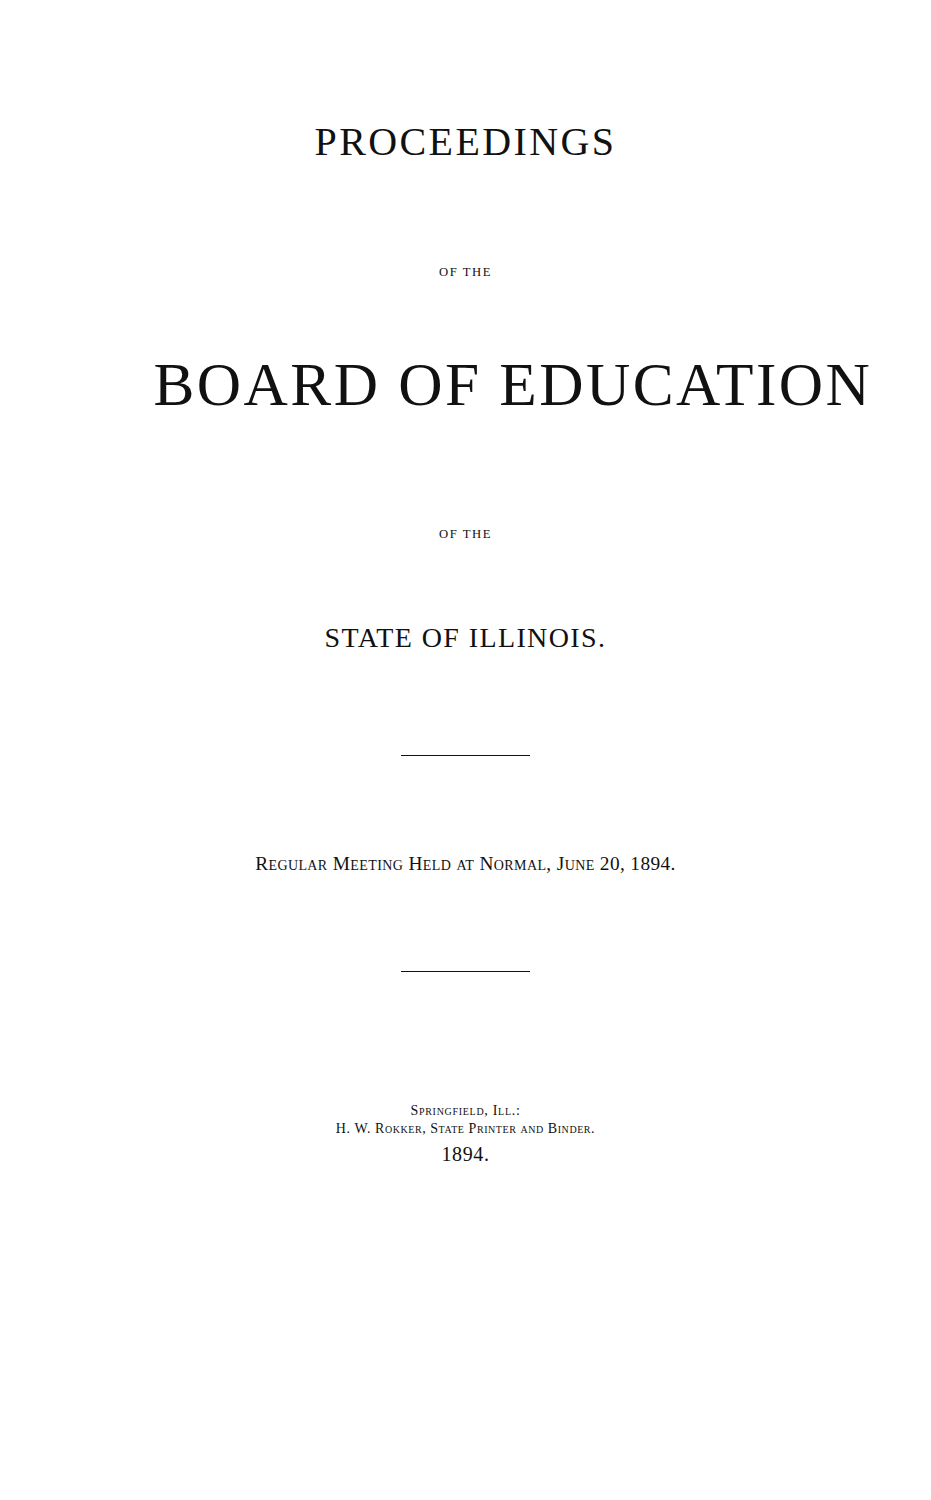PROCEEDINGS
of the
BOARD OF EDUCATION
of the
STATE OF ILLINOIS.
Regular Meeting Held at Normal, June 20, 1894.
Springfield, Ill.:
H. W. Rokker, State Printer and Binder.
1894.